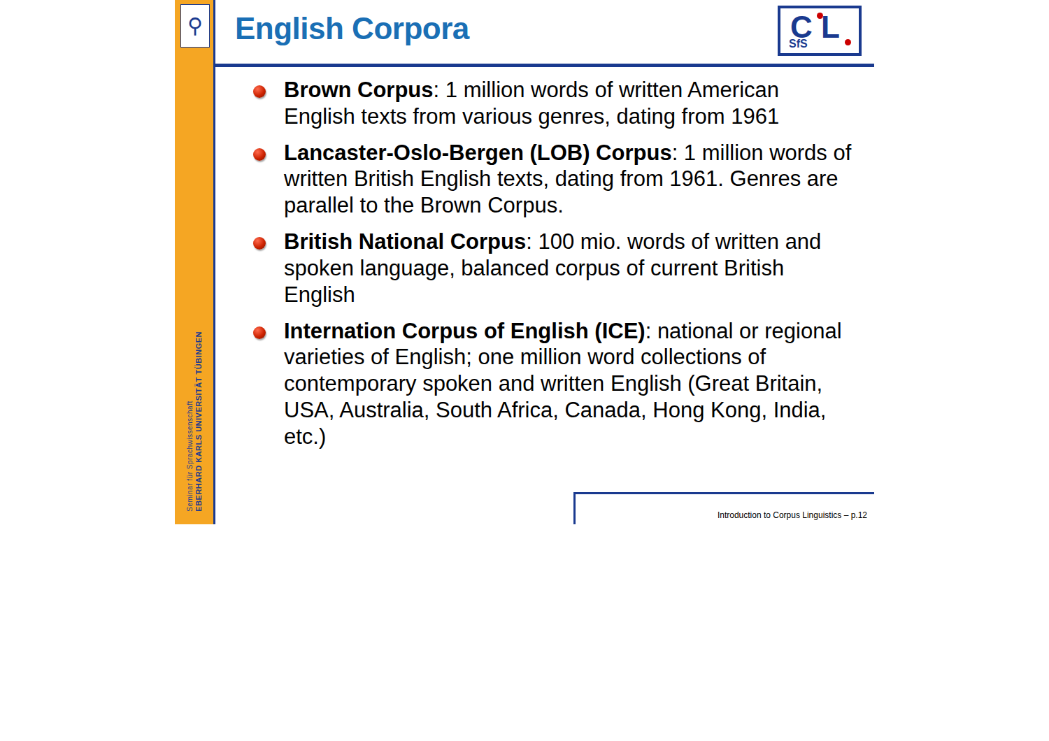⚲
Seminar für Sprachwissenschaft
EBERHARD KARLS UNIVERSITÄT TÜBINGEN
English Corpora
C L SfS
Brown Corpus: 1 million words of written American English texts from various genres, dating from 1961
Lancaster-Oslo-Bergen (LOB) Corpus: 1 million words of written British English texts, dating from 1961. Genres are parallel to the Brown Corpus.
British National Corpus: 100 mio. words of written and spoken language, balanced corpus of current British English
Internation Corpus of English (ICE): national or regional varieties of English; one million word collections of contemporary spoken and written English (Great Britain, USA, Australia, South Africa, Canada, Hong Kong, India, etc.)
Introduction to Corpus Linguistics – p.12